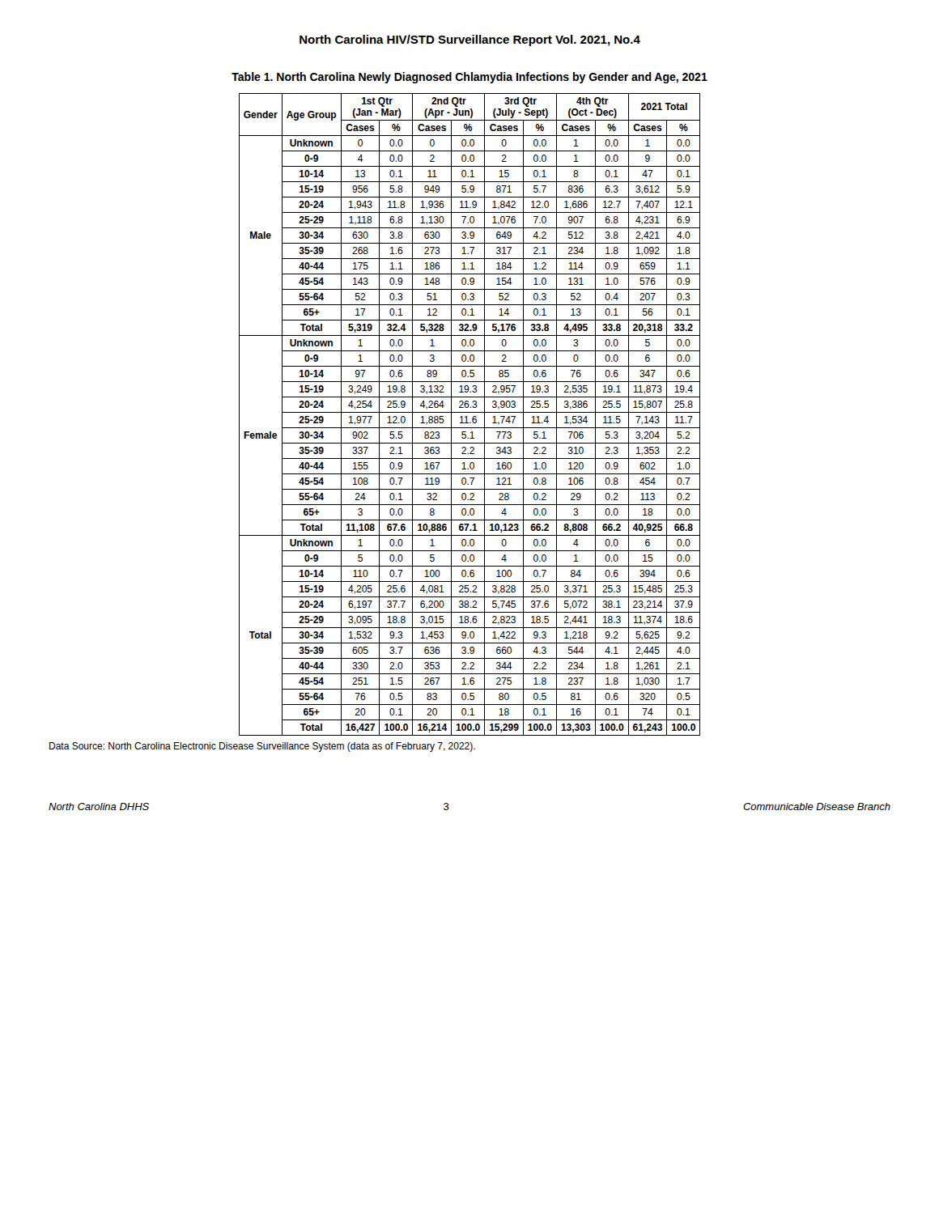North Carolina HIV/STD Surveillance Report Vol. 2021, No.4
Table 1. North Carolina Newly Diagnosed Chlamydia Infections by Gender and Age, 2021
| Gender | Age Group | 1st Qtr (Jan - Mar) | 2nd Qtr (Apr - Jun) | 3rd Qtr (July - Sept) | 4th Qtr (Oct - Dec) | 2021 Total |
| --- | --- | --- | --- | --- | --- | --- |
| Cases | % | Cases | % | Cases | % | Cases | % | Cases | % |
| Male | Unknown | 0 | 0.0 | 0 | 0.0 | 0 | 0.0 | 1 | 0.0 | 1 | 0.0 |
| 0-9 | 4 | 0.0 | 2 | 0.0 | 2 | 0.0 | 1 | 0.0 | 9 | 0.0 |
| 10-14 | 13 | 0.1 | 11 | 0.1 | 15 | 0.1 | 8 | 0.1 | 47 | 0.1 |
| 15-19 | 956 | 5.8 | 949 | 5.9 | 871 | 5.7 | 836 | 6.3 | 3,612 | 5.9 |
| 20-24 | 1,943 | 11.8 | 1,936 | 11.9 | 1,842 | 12.0 | 1,686 | 12.7 | 7,407 | 12.1 |
| 25-29 | 1,118 | 6.8 | 1,130 | 7.0 | 1,076 | 7.0 | 907 | 6.8 | 4,231 | 6.9 |
| 30-34 | 630 | 3.8 | 630 | 3.9 | 649 | 4.2 | 512 | 3.8 | 2,421 | 4.0 |
| 35-39 | 268 | 1.6 | 273 | 1.7 | 317 | 2.1 | 234 | 1.8 | 1,092 | 1.8 |
| 40-44 | 175 | 1.1 | 186 | 1.1 | 184 | 1.2 | 114 | 0.9 | 659 | 1.1 |
| 45-54 | 143 | 0.9 | 148 | 0.9 | 154 | 1.0 | 131 | 1.0 | 576 | 0.9 |
| 55-64 | 52 | 0.3 | 51 | 0.3 | 52 | 0.3 | 52 | 0.4 | 207 | 0.3 |
| 65+ | 17 | 0.1 | 12 | 0.1 | 14 | 0.1 | 13 | 0.1 | 56 | 0.1 |
| Total | 5,319 | 32.4 | 5,328 | 32.9 | 5,176 | 33.8 | 4,495 | 33.8 | 20,318 | 33.2 |
| Female | Unknown | 1 | 0.0 | 1 | 0.0 | 0 | 0.0 | 3 | 0.0 | 5 | 0.0 |
| 0-9 | 1 | 0.0 | 3 | 0.0 | 2 | 0.0 | 0 | 0.0 | 6 | 0.0 |
| 10-14 | 97 | 0.6 | 89 | 0.5 | 85 | 0.6 | 76 | 0.6 | 347 | 0.6 |
| 15-19 | 3,249 | 19.8 | 3,132 | 19.3 | 2,957 | 19.3 | 2,535 | 19.1 | 11,873 | 19.4 |
| 20-24 | 4,254 | 25.9 | 4,264 | 26.3 | 3,903 | 25.5 | 3,386 | 25.5 | 15,807 | 25.8 |
| 25-29 | 1,977 | 12.0 | 1,885 | 11.6 | 1,747 | 11.4 | 1,534 | 11.5 | 7,143 | 11.7 |
| 30-34 | 902 | 5.5 | 823 | 5.1 | 773 | 5.1 | 706 | 5.3 | 3,204 | 5.2 |
| 35-39 | 337 | 2.1 | 363 | 2.2 | 343 | 2.2 | 310 | 2.3 | 1,353 | 2.2 |
| 40-44 | 155 | 0.9 | 167 | 1.0 | 160 | 1.0 | 120 | 0.9 | 602 | 1.0 |
| 45-54 | 108 | 0.7 | 119 | 0.7 | 121 | 0.8 | 106 | 0.8 | 454 | 0.7 |
| 55-64 | 24 | 0.1 | 32 | 0.2 | 28 | 0.2 | 29 | 0.2 | 113 | 0.2 |
| 65+ | 3 | 0.0 | 8 | 0.0 | 4 | 0.0 | 3 | 0.0 | 18 | 0.0 |
| Total | 11,108 | 67.6 | 10,886 | 67.1 | 10,123 | 66.2 | 8,808 | 66.2 | 40,925 | 66.8 |
| Total | Unknown | 1 | 0.0 | 1 | 0.0 | 0 | 0.0 | 4 | 0.0 | 6 | 0.0 |
| 0-9 | 5 | 0.0 | 5 | 0.0 | 4 | 0.0 | 1 | 0.0 | 15 | 0.0 |
| 10-14 | 110 | 0.7 | 100 | 0.6 | 100 | 0.7 | 84 | 0.6 | 394 | 0.6 |
| 15-19 | 4,205 | 25.6 | 4,081 | 25.2 | 3,828 | 25.0 | 3,371 | 25.3 | 15,485 | 25.3 |
| 20-24 | 6,197 | 37.7 | 6,200 | 38.2 | 5,745 | 37.6 | 5,072 | 38.1 | 23,214 | 37.9 |
| 25-29 | 3,095 | 18.8 | 3,015 | 18.6 | 2,823 | 18.5 | 2,441 | 18.3 | 11,374 | 18.6 |
| 30-34 | 1,532 | 9.3 | 1,453 | 9.0 | 1,422 | 9.3 | 1,218 | 9.2 | 5,625 | 9.2 |
| 35-39 | 605 | 3.7 | 636 | 3.9 | 660 | 4.3 | 544 | 4.1 | 2,445 | 4.0 |
| 40-44 | 330 | 2.0 | 353 | 2.2 | 344 | 2.2 | 234 | 1.8 | 1,261 | 2.1 |
| 45-54 | 251 | 1.5 | 267 | 1.6 | 275 | 1.8 | 237 | 1.8 | 1,030 | 1.7 |
| 55-64 | 76 | 0.5 | 83 | 0.5 | 80 | 0.5 | 81 | 0.6 | 320 | 0.5 |
| 65+ | 20 | 0.1 | 20 | 0.1 | 18 | 0.1 | 16 | 0.1 | 74 | 0.1 |
| Total | 16,427 | 100.0 | 16,214 | 100.0 | 15,299 | 100.0 | 13,303 | 100.0 | 61,243 | 100.0 |
Data Source: North Carolina Electronic Disease Surveillance System (data as of February 7, 2022).
North Carolina DHHS 3 Communicable Disease Branch